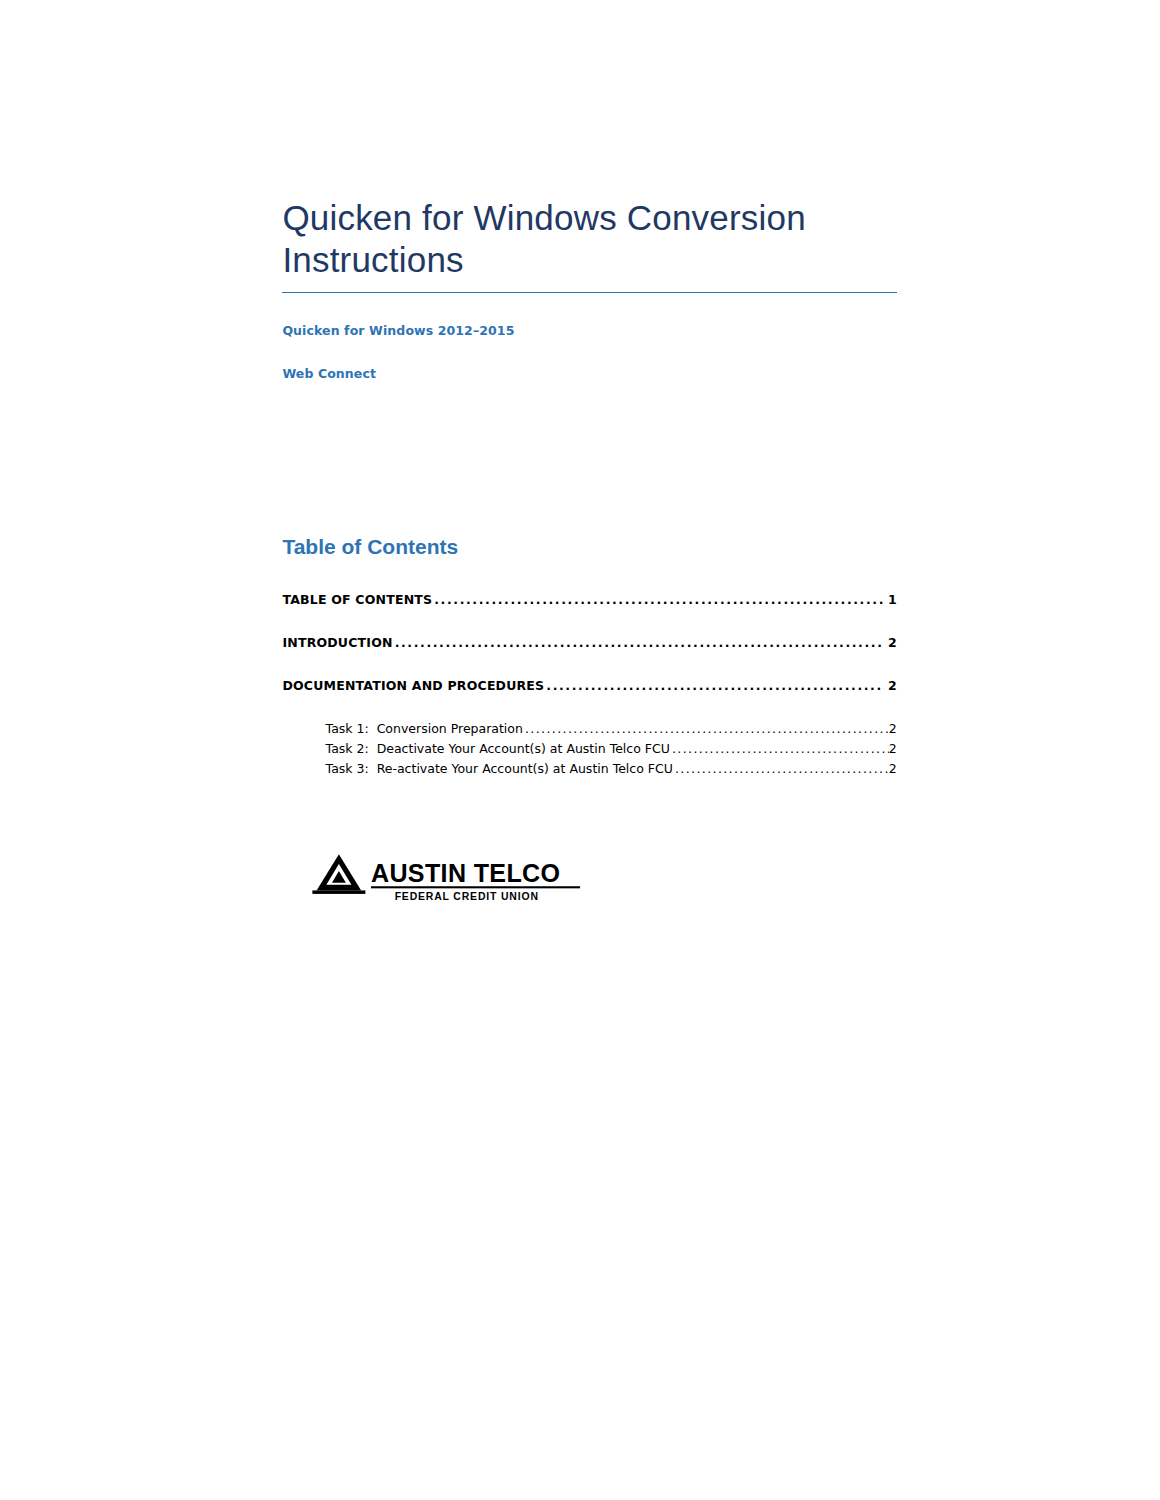Quicken for Windows Conversion Instructions
Quicken for Windows 2012–2015
Web Connect
Table of Contents
TABLE OF CONTENTS .......................................................................................... 1
INTRODUCTION ................................................................................................. 2
DOCUMENTATION AND PROCEDURES .................................................................... 2
Task 1: Conversion Preparation .......................................................................... 2
Task 2: Deactivate Your Account(s) at Austin Telco FCU ......................................... 2
Task 3: Re-activate Your Account(s) at Austin Telco FCU ......................................... 2
Austin Telco Federal Credit Union AUSTIN TELCO FEDERAL CREDIT UNION